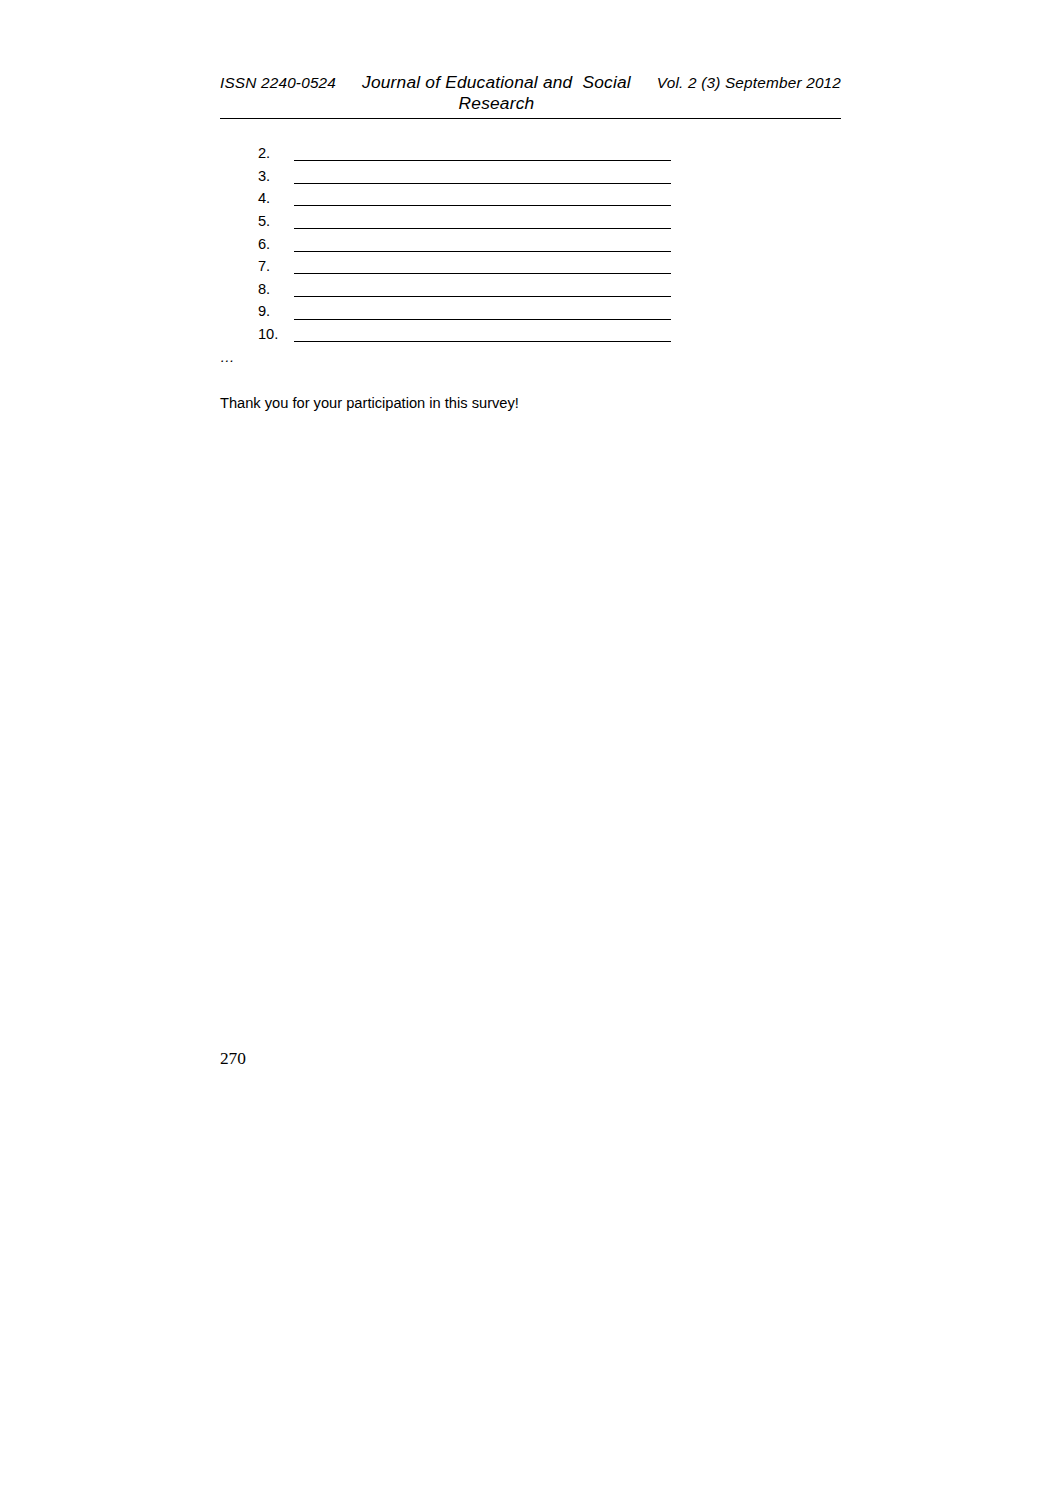ISSN 2240-0524 Journal of Educational and Social Research Vol. 2 (3) September 2012
2.
3.
4.
5.
6.
7.
8.
9.
10.
…
Thank you for your participation in this survey!
270